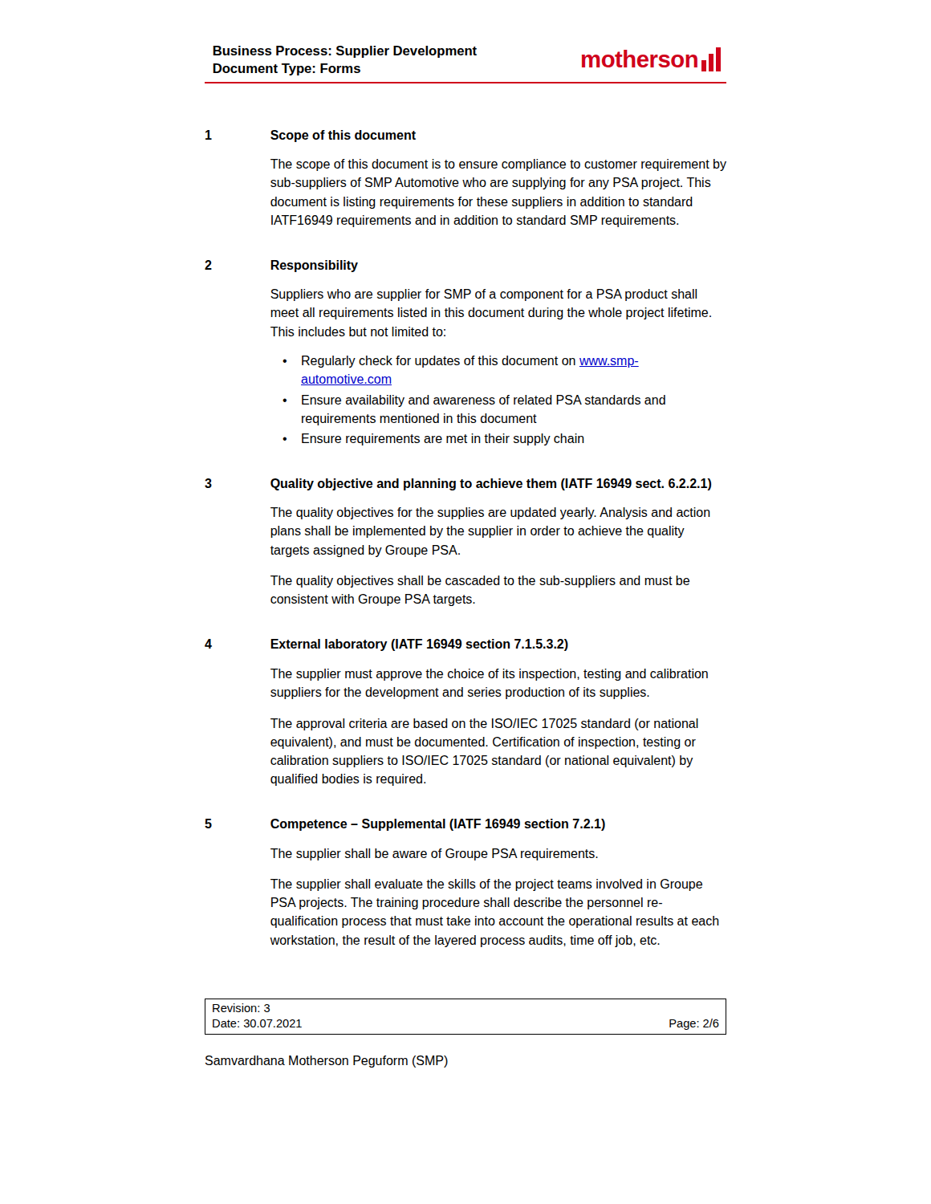Business Process: Supplier Development
Document Type: Forms
motherson
1
Scope of this document
The scope of this document is to ensure compliance to customer requirement by sub-suppliers of SMP Automotive who are supplying for any PSA project. This document is listing requirements for these suppliers in addition to standard IATF16949 requirements and in addition to standard SMP requirements.
2
Responsibility
Suppliers who are supplier for SMP of a component for a PSA product shall meet all requirements listed in this document during the whole project lifetime. This includes but not limited to:
Regularly check for updates of this document on www.smp-automotive.com
Ensure availability and awareness of related PSA standards and requirements mentioned in this document
Ensure requirements are met in their supply chain
3
Quality objective and planning to achieve them (IATF 16949 sect. 6.2.2.1)
The quality objectives for the supplies are updated yearly. Analysis and action plans shall be implemented by the supplier in order to achieve the quality targets assigned by Groupe PSA.
The quality objectives shall be cascaded to the sub-suppliers and must be consistent with Groupe PSA targets.
4
External laboratory (IATF 16949 section 7.1.5.3.2)
The supplier must approve the choice of its inspection, testing and calibration suppliers for the development and series production of its supplies.
The approval criteria are based on the ISO/IEC 17025 standard (or national equivalent), and must be documented. Certification of inspection, testing or calibration suppliers to ISO/IEC 17025 standard (or national equivalent) by qualified bodies is required.
5
Competence – Supplemental (IATF 16949 section 7.2.1)
The supplier shall be aware of Groupe PSA requirements.
The supplier shall evaluate the skills of the project teams involved in Groupe PSA projects. The training procedure shall describe the personnel re-qualification process that must take into account the operational results at each workstation, the result of the layered process audits, time off job, etc.
Revision: 3 Date: 30.07.2021
Page: 2/6
Samvardhana Motherson Peguform (SMP)